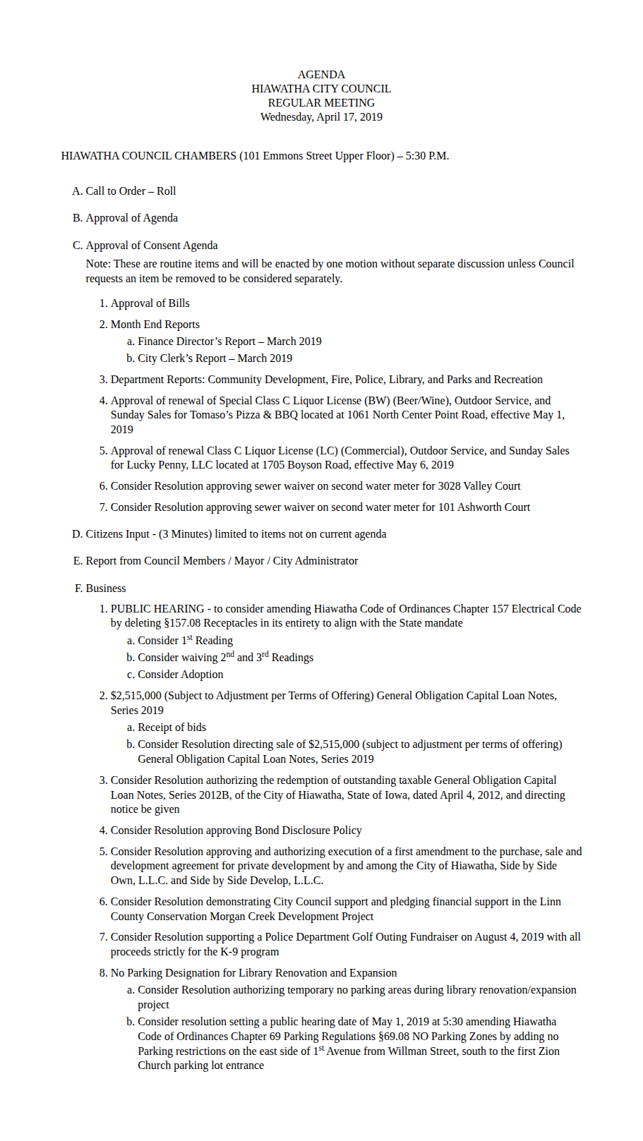AGENDA
HIAWATHA CITY COUNCIL
REGULAR MEETING
Wednesday, April 17, 2019
HIAWATHA COUNCIL CHAMBERS (101 Emmons Street Upper Floor) – 5:30 P.M.
Call to Order – Roll
Approval of Agenda
Approval of Consent Agenda
Note: These are routine items and will be enacted by one motion without separate discussion unless Council requests an item be removed to be considered separately.
Approval of Bills
Month End Reports
Finance Director’s Report – March 2019
City Clerk’s Report – March 2019
Department Reports: Community Development, Fire, Police, Library, and Parks and Recreation
Approval of renewal of Special Class C Liquor License (BW) (Beer/Wine), Outdoor Service, and Sunday Sales for Tomaso’s Pizza & BBQ located at 1061 North Center Point Road, effective May 1, 2019
Approval of renewal Class C Liquor License (LC) (Commercial), Outdoor Service, and Sunday Sales for Lucky Penny, LLC located at 1705 Boyson Road, effective May 6, 2019
Consider Resolution approving sewer waiver on second water meter for 3028 Valley Court
Consider Resolution approving sewer waiver on second water meter for 101 Ashworth Court
Citizens Input - (3 Minutes) limited to items not on current agenda
Report from Council Members / Mayor / City Administrator
Business
PUBLIC HEARING - to consider amending Hiawatha Code of Ordinances Chapter 157 Electrical Code by deleting §157.08 Receptacles in its entirety to align with the State mandate
Consider 1st Reading
Consider waiving 2nd and 3rd Readings
Consider Adoption
$2,515,000 (Subject to Adjustment per Terms of Offering) General Obligation Capital Loan Notes, Series 2019
Receipt of bids
Consider Resolution directing sale of $2,515,000 (subject to adjustment per terms of offering) General Obligation Capital Loan Notes, Series 2019
Consider Resolution authorizing the redemption of outstanding taxable General Obligation Capital Loan Notes, Series 2012B, of the City of Hiawatha, State of Iowa, dated April 4, 2012, and directing notice be given
Consider Resolution approving Bond Disclosure Policy
Consider Resolution approving and authorizing execution of a first amendment to the purchase, sale and development agreement for private development by and among the City of Hiawatha, Side by Side Own, L.L.C. and Side by Side Develop, L.L.C.
Consider Resolution demonstrating City Council support and pledging financial support in the Linn County Conservation Morgan Creek Development Project
Consider Resolution supporting a Police Department Golf Outing Fundraiser on August 4, 2019 with all proceeds strictly for the K-9 program
No Parking Designation for Library Renovation and Expansion
Consider Resolution authorizing temporary no parking areas during library renovation/expansion project
Consider resolution setting a public hearing date of May 1, 2019 at 5:30 amending Hiawatha Code of Ordinances Chapter 69 Parking Regulations §69.08 NO Parking Zones by adding no Parking restrictions on the east side of 1st Avenue from Willman Street, south to the first Zion Church parking lot entrance